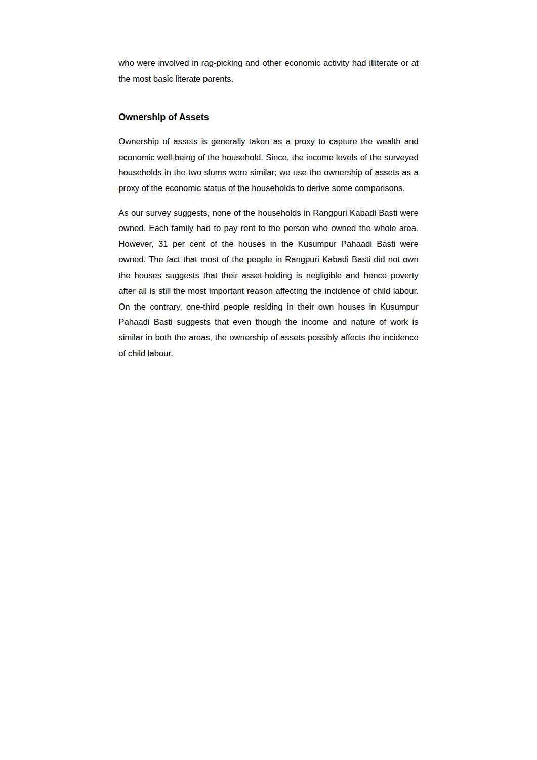who were involved in rag-picking and other economic activity had illiterate or at the most basic literate parents.
Ownership of Assets
Ownership of assets is generally taken as a proxy to capture the wealth and economic well-being of the household. Since, the income levels of the surveyed households in the two slums were similar; we use the ownership of assets as a proxy of the economic status of the households to derive some comparisons.
As our survey suggests, none of the households in Rangpuri Kabadi Basti were owned. Each family had to pay rent to the person who owned the whole area. However, 31 per cent of the houses in the Kusumpur Pahaadi Basti were owned. The fact that most of the people in Rangpuri Kabadi Basti did not own the houses suggests that their asset-holding is negligible and hence poverty after all is still the most important reason affecting the incidence of child labour. On the contrary, one-third people residing in their own houses in Kusumpur Pahaadi Basti suggests that even though the income and nature of work is similar in both the areas, the ownership of assets possibly affects the incidence of child labour.